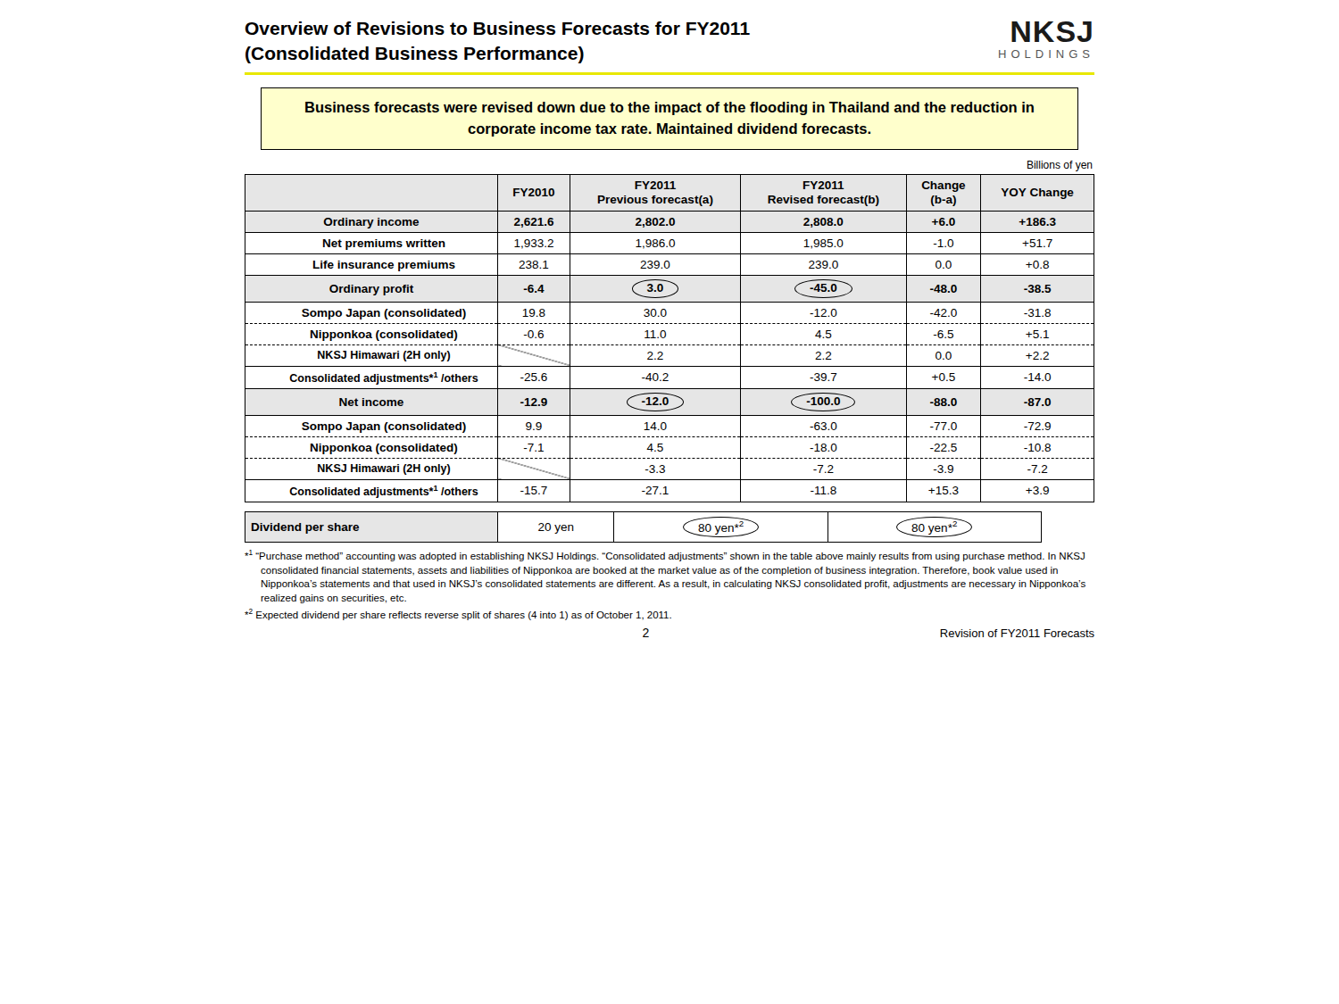Overview of Revisions to Business Forecasts for FY2011
(Consolidated Business Performance)
NKSJ
HOLDINGS
Business forecasts were revised down due to the impact of the flooding in Thailand and the reduction in corporate income tax rate. Maintained dividend forecasts.
Billions of yen
| | FY2010 | FY2011 Previous forecast(a) | FY2011 Revised forecast(b) | Change (b-a) | YOY Change |
| --- | --- | --- | --- | --- | --- |
| Ordinary income | 2,621.6 | 2,802.0 | 2,808.0 | +6.0 | +186.3 |
| Net premiums written | 1,933.2 | 1,986.0 | 1,985.0 | -1.0 | +51.7 |
| Life insurance premiums | 238.1 | 239.0 | 239.0 | 0.0 | +0.8 |
| Ordinary profit | -6.4 | 3.0 | -45.0 | -48.0 | -38.5 |
| Sompo Japan (consolidated) | 19.8 | 30.0 | -12.0 | -42.0 | -31.8 |
| Nipponkoa (consolidated) | -0.6 | 11.0 | 4.5 | -6.5 | +5.1 |
| NKSJ Himawari (2H only) | | 2.2 | 2.2 | 0.0 | +2.2 |
| Consolidated adjustments* 1 /others | -25.6 | -40.2 | -39.7 | +0.5 | -14.0 |
| Net income | -12.9 | -12.0 | -100.0 | -88.0 | -87.0 |
| Sompo Japan (consolidated) | 9.9 | 14.0 | -63.0 | -77.0 | -72.9 |
| Nipponkoa (consolidated) | -7.1 | 4.5 | -18.0 | -22.5 | -10.8 |
| NKSJ Himawari (2H only) | | -3.3 | -7.2 | -3.9 | -7.2 |
| Consolidated adjustments* 1 /others | -15.7 | -27.1 | -11.8 | +15.3 | +3.9 |
| Dividend per share | 20 yen | 80 yen* 2 | 80 yen* 2 | | |
*1 “Purchase method” accounting was adopted in establishing NKSJ Holdings. “Consolidated adjustments” shown in the table above mainly results from using purchase method. In NKSJ consolidated financial statements, assets and liabilities of Nipponkoa are booked at the market value as of the completion of business integration. Therefore, book value used in Nipponkoa’s statements and that used in NKSJ’s consolidated statements are different. As a result, in calculating NKSJ consolidated profit, adjustments are necessary in Nipponkoa’s realized gains on securities, etc.
*2 Expected dividend per share reflects reverse split of shares (4 into 1) as of October 1, 2011.
2
Revision of FY2011 Forecasts